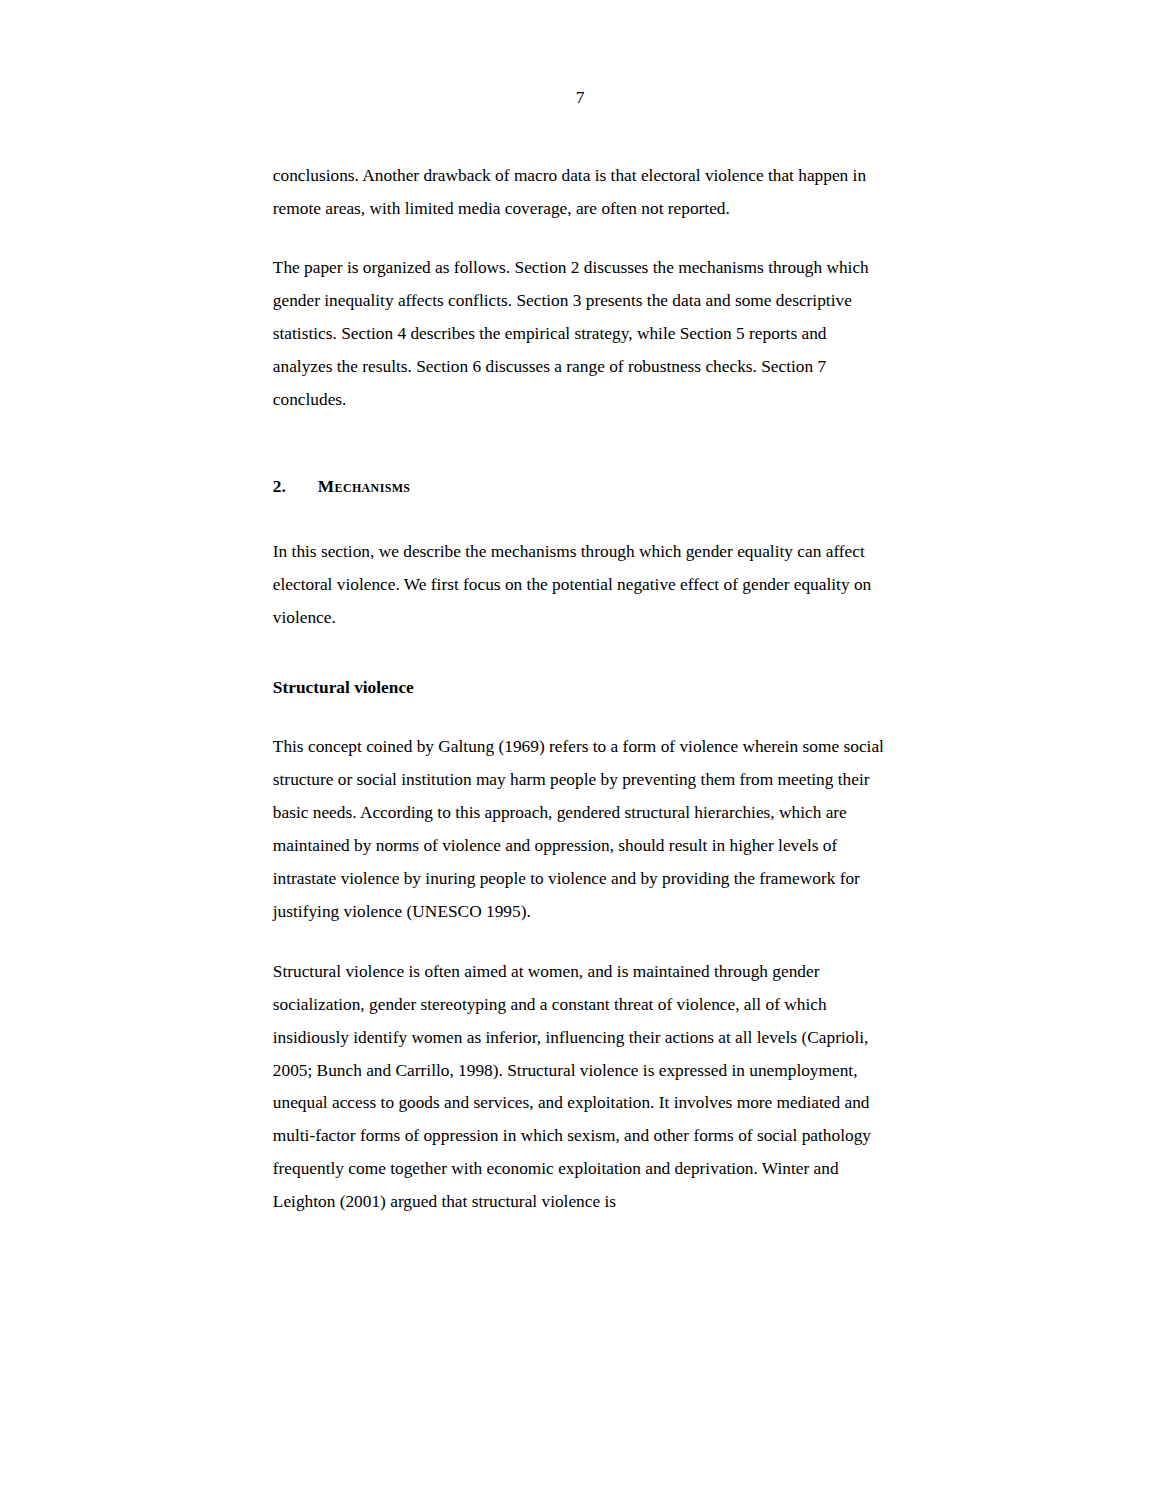7
conclusions. Another drawback of macro data is that electoral violence that happen in remote areas, with limited media coverage, are often not reported.
The paper is organized as follows. Section 2 discusses the mechanisms through which gender inequality affects conflicts. Section 3 presents the data and some descriptive statistics. Section 4 describes the empirical strategy, while Section 5 reports and analyzes the results. Section 6 discusses a range of robustness checks. Section 7 concludes.
2. Mechanisms
In this section, we describe the mechanisms through which gender equality can affect electoral violence. We first focus on the potential negative effect of gender equality on violence.
Structural violence
This concept coined by Galtung (1969) refers to a form of violence wherein some social structure or social institution may harm people by preventing them from meeting their basic needs. According to this approach, gendered structural hierarchies, which are maintained by norms of violence and oppression, should result in higher levels of intrastate violence by inuring people to violence and by providing the framework for justifying violence (UNESCO 1995).
Structural violence is often aimed at women, and is maintained through gender socialization, gender stereotyping and a constant threat of violence, all of which insidiously identify women as inferior, influencing their actions at all levels (Caprioli, 2005; Bunch and Carrillo, 1998). Structural violence is expressed in unemployment, unequal access to goods and services, and exploitation. It involves more mediated and multi-factor forms of oppression in which sexism, and other forms of social pathology frequently come together with economic exploitation and deprivation. Winter and Leighton (2001) argued that structural violence is